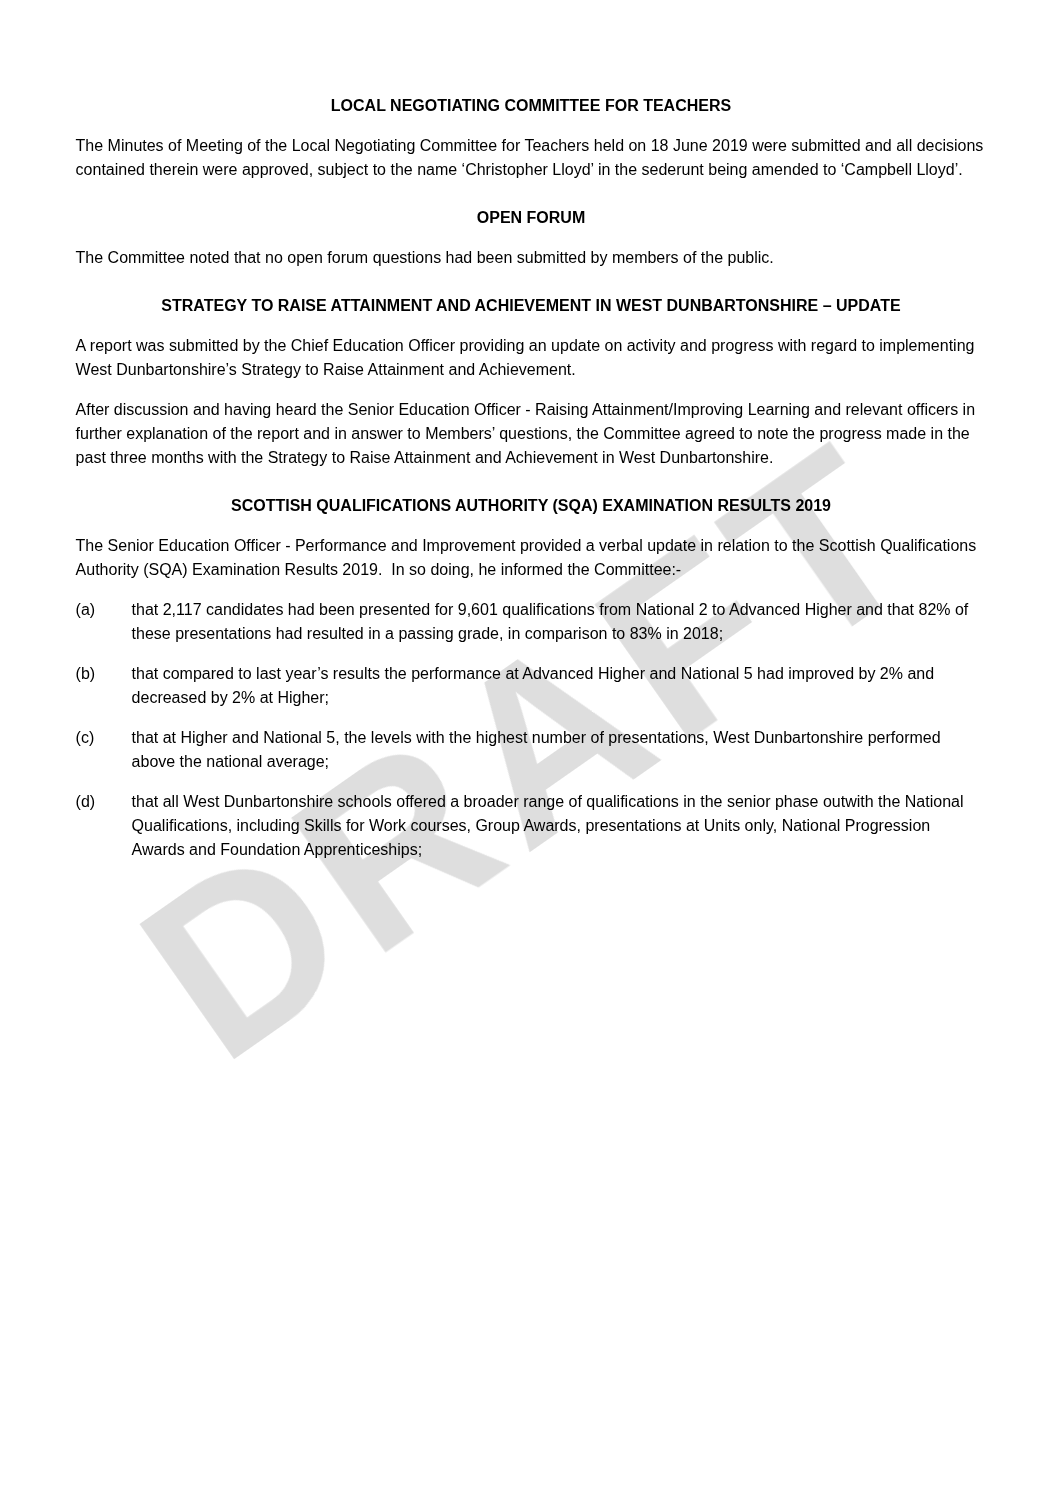DRAFT
Local Negotiating Committee for Teachers
The Minutes of Meeting of the Local Negotiating Committee for Teachers held on 18 June 2019 were submitted and all decisions contained therein were approved, subject to the name ‘Christopher Lloyd’ in the sederunt being amended to ‘Campbell Lloyd’.
Open Forum
The Committee noted that no open forum questions had been submitted by members of the public.
Strategy to Raise Attainment and Achievement in West Dunbartonshire – Update
A report was submitted by the Chief Education Officer providing an update on activity and progress with regard to implementing West Dunbartonshire’s Strategy to Raise Attainment and Achievement.
After discussion and having heard the Senior Education Officer - Raising Attainment/Improving Learning and relevant officers in further explanation of the report and in answer to Members’ questions, the Committee agreed to note the progress made in the past three months with the Strategy to Raise Attainment and Achievement in West Dunbartonshire.
Scottish Qualifications Authority (SQA) Examination Results 2019
The Senior Education Officer - Performance and Improvement provided a verbal update in relation to the Scottish Qualifications Authority (SQA) Examination Results 2019. In so doing, he informed the Committee:-
(a) that 2,117 candidates had been presented for 9,601 qualifications from National 2 to Advanced Higher and that 82% of these presentations had resulted in a passing grade, in comparison to 83% in 2018;
(b) that compared to last year’s results the performance at Advanced Higher and National 5 had improved by 2% and decreased by 2% at Higher;
(c) that at Higher and National 5, the levels with the highest number of presentations, West Dunbartonshire performed above the national average;
(d) that all West Dunbartonshire schools offered a broader range of qualifications in the senior phase outwith the National Qualifications, including Skills for Work courses, Group Awards, presentations at Units only, National Progression Awards and Foundation Apprenticeships;